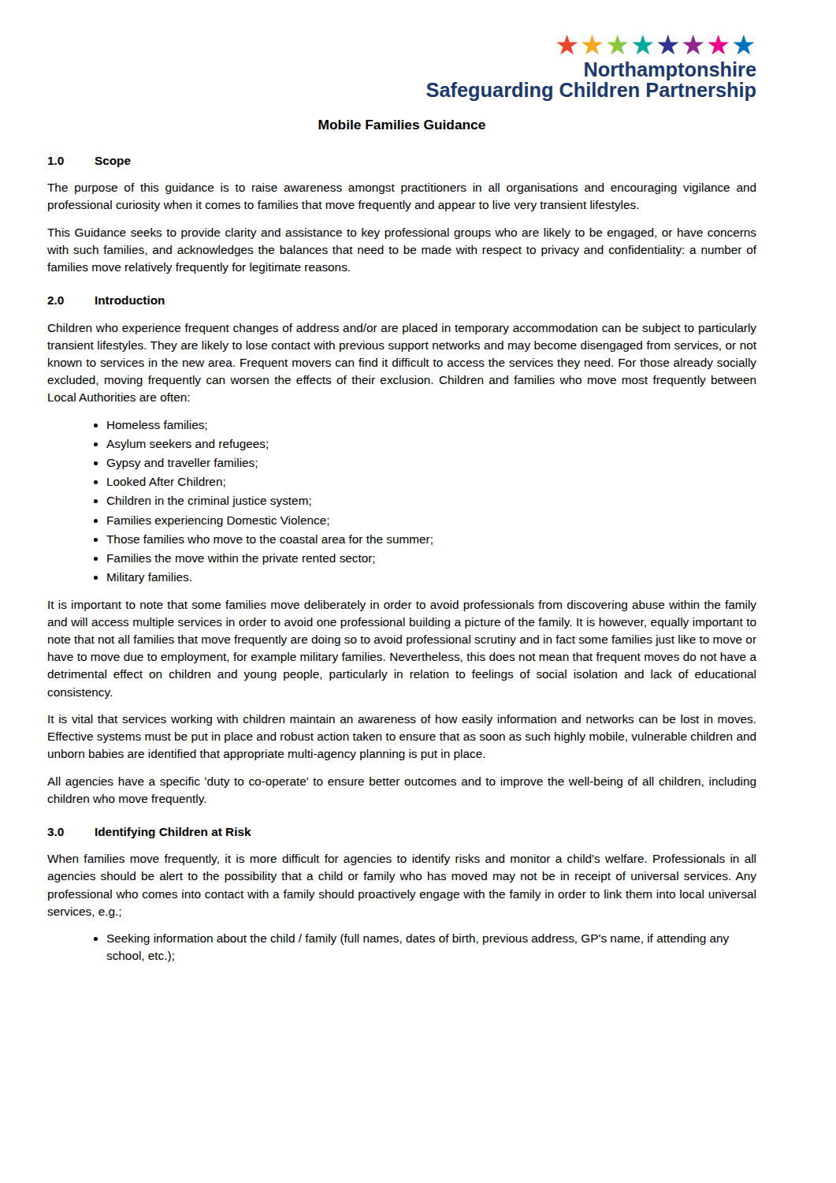★★★★★★★★
Northamptonshire
Safeguarding Children Partnership
Mobile Families Guidance
1.0 Scope
The purpose of this guidance is to raise awareness amongst practitioners in all organisations and encouraging vigilance and professional curiosity when it comes to families that move frequently and appear to live very transient lifestyles.
This Guidance seeks to provide clarity and assistance to key professional groups who are likely to be engaged, or have concerns with such families, and acknowledges the balances that need to be made with respect to privacy and confidentiality: a number of families move relatively frequently for legitimate reasons.
2.0 Introduction
Children who experience frequent changes of address and/or are placed in temporary accommodation can be subject to particularly transient lifestyles. They are likely to lose contact with previous support networks and may become disengaged from services, or not known to services in the new area. Frequent movers can find it difficult to access the services they need. For those already socially excluded, moving frequently can worsen the effects of their exclusion. Children and families who move most frequently between Local Authorities are often:
Homeless families;
Asylum seekers and refugees;
Gypsy and traveller families;
Looked After Children;
Children in the criminal justice system;
Families experiencing Domestic Violence;
Those families who move to the coastal area for the summer;
Families the move within the private rented sector;
Military families.
It is important to note that some families move deliberately in order to avoid professionals from discovering abuse within the family and will access multiple services in order to avoid one professional building a picture of the family. It is however, equally important to note that not all families that move frequently are doing so to avoid professional scrutiny and in fact some families just like to move or have to move due to employment, for example military families. Nevertheless, this does not mean that frequent moves do not have a detrimental effect on children and young people, particularly in relation to feelings of social isolation and lack of educational consistency.
It is vital that services working with children maintain an awareness of how easily information and networks can be lost in moves. Effective systems must be put in place and robust action taken to ensure that as soon as such highly mobile, vulnerable children and unborn babies are identified that appropriate multi-agency planning is put in place.
All agencies have a specific 'duty to co-operate' to ensure better outcomes and to improve the well-being of all children, including children who move frequently.
3.0 Identifying Children at Risk
When families move frequently, it is more difficult for agencies to identify risks and monitor a child's welfare. Professionals in all agencies should be alert to the possibility that a child or family who has moved may not be in receipt of universal services. Any professional who comes into contact with a family should proactively engage with the family in order to link them into local universal services, e.g.;
Seeking information about the child / family (full names, dates of birth, previous address, GP's name, if attending any school, etc.);